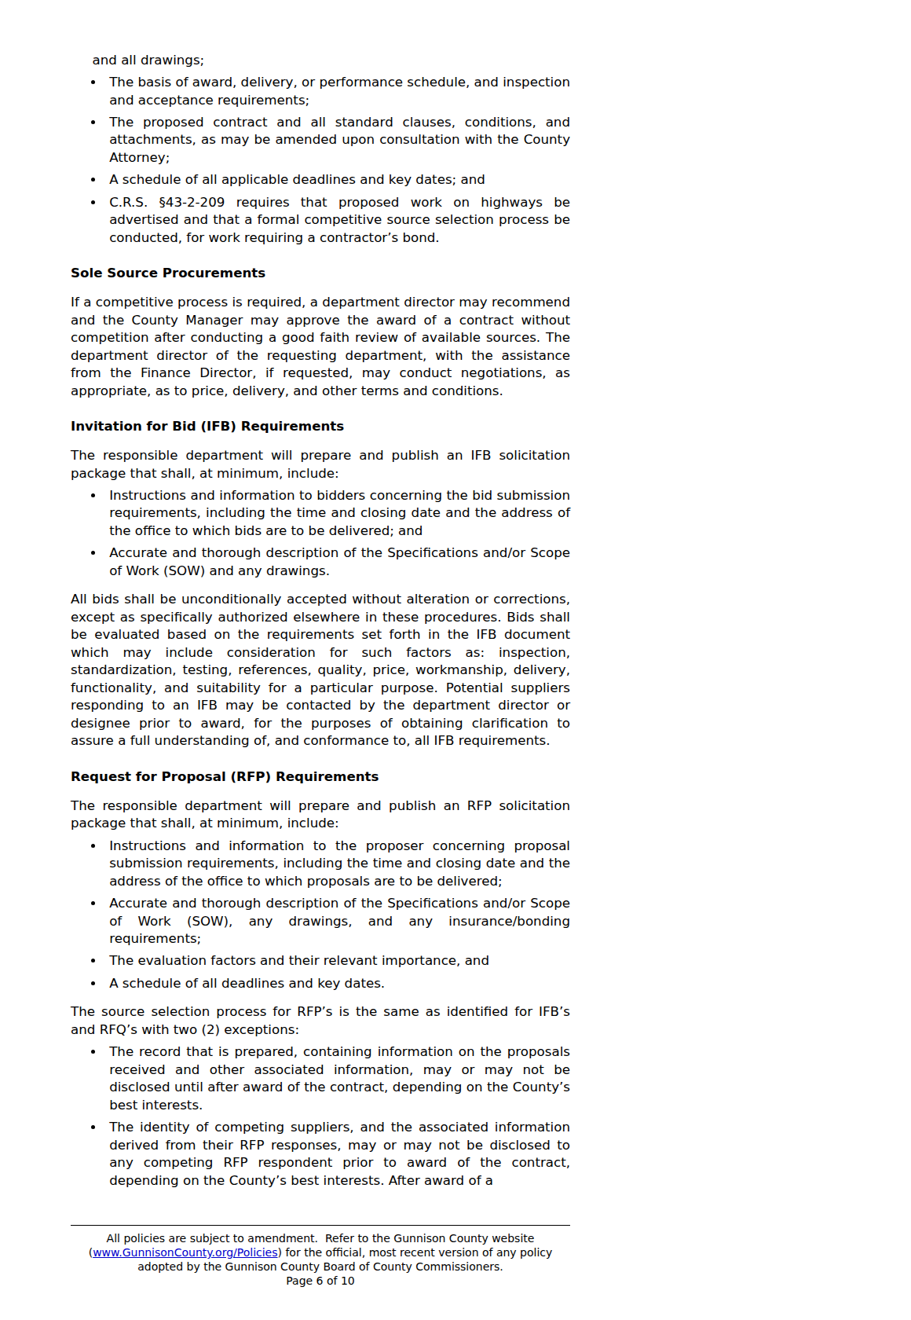and all drawings;
The basis of award, delivery, or performance schedule, and inspection and acceptance requirements;
The proposed contract and all standard clauses, conditions, and attachments, as may be amended upon consultation with the County Attorney;
A schedule of all applicable deadlines and key dates; and
C.R.S. §43-2-209 requires that proposed work on highways be advertised and that a formal competitive source selection process be conducted, for work requiring a contractor’s bond.
Sole Source Procurements
If a competitive process is required, a department director may recommend and the County Manager may approve the award of a contract without competition after conducting a good faith review of available sources. The department director of the requesting department, with the assistance from the Finance Director, if requested, may conduct negotiations, as appropriate, as to price, delivery, and other terms and conditions.
Invitation for Bid (IFB) Requirements
The responsible department will prepare and publish an IFB solicitation package that shall, at minimum, include:
Instructions and information to bidders concerning the bid submission requirements, including the time and closing date and the address of the office to which bids are to be delivered; and
Accurate and thorough description of the Specifications and/or Scope of Work (SOW) and any drawings.
All bids shall be unconditionally accepted without alteration or corrections, except as specifically authorized elsewhere in these procedures. Bids shall be evaluated based on the requirements set forth in the IFB document which may include consideration for such factors as: inspection, standardization, testing, references, quality, price, workmanship, delivery, functionality, and suitability for a particular purpose. Potential suppliers responding to an IFB may be contacted by the department director or designee prior to award, for the purposes of obtaining clarification to assure a full understanding of, and conformance to, all IFB requirements.
Request for Proposal (RFP) Requirements
The responsible department will prepare and publish an RFP solicitation package that shall, at minimum, include:
Instructions and information to the proposer concerning proposal submission requirements, including the time and closing date and the address of the office to which proposals are to be delivered;
Accurate and thorough description of the Specifications and/or Scope of Work (SOW), any drawings, and any insurance/bonding requirements;
The evaluation factors and their relevant importance, and
A schedule of all deadlines and key dates.
The source selection process for RFP’s is the same as identified for IFB’s and RFQ’s with two (2) exceptions:
The record that is prepared, containing information on the proposals received and other associated information, may or may not be disclosed until after award of the contract, depending on the County’s best interests.
The identity of competing suppliers, and the associated information derived from their RFP responses, may or may not be disclosed to any competing RFP respondent prior to award of the contract, depending on the County’s best interests. After award of a
All policies are subject to amendment. Refer to the Gunnison County website (www.GunnisonCounty.org/Policies) for the official, most recent version of any policy adopted by the Gunnison County Board of County Commissioners.
Page 6 of 10